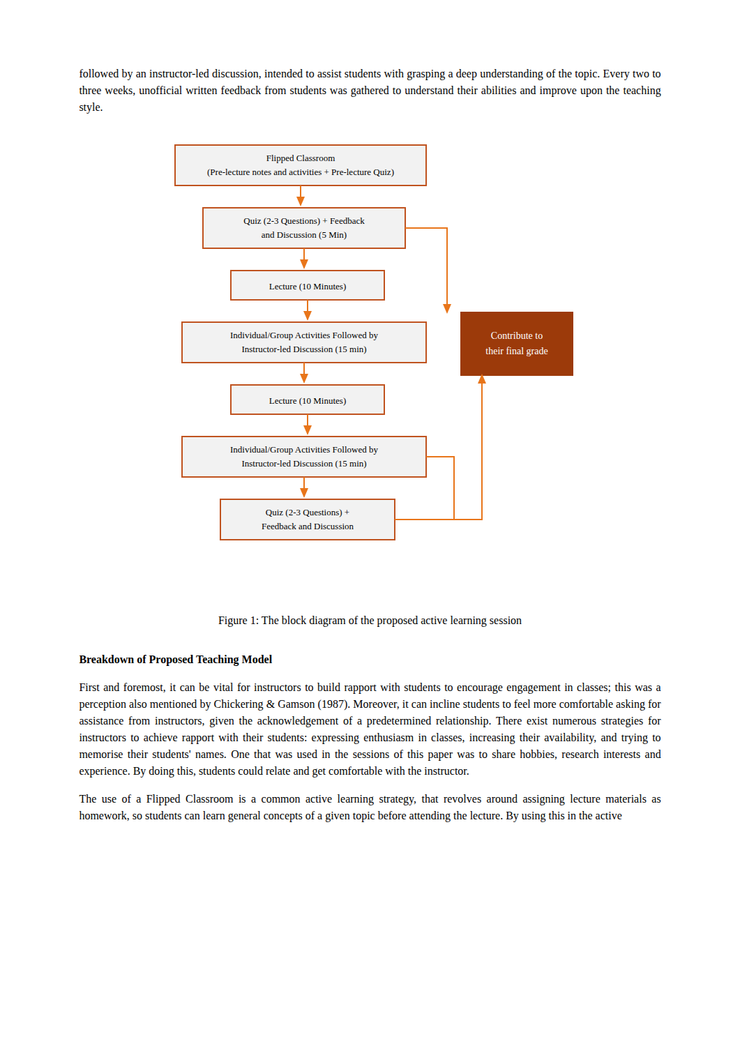followed by an instructor-led discussion, intended to assist students with grasping a deep understanding of the topic. Every two to three weeks, unofficial written feedback from students was gathered to understand their abilities and improve upon the teaching style.
Flipped Classroom (Pre-lecture notes and activities + Pre-lecture Quiz) Quiz (2-3 Questions) + Feedback and Discussion (5 Min) Lecture (10 Minutes) Individual/Group Activities Followed by Instructor-led Discussion (15 min) Lecture (10 Minutes) Individual/Group Activities Followed by Instructor-led Discussion (15 min) Quiz (2-3 Questions) + Feedback and Discussion Contribute to their final grade
Figure 1: The block diagram of the proposed active learning session
Breakdown of Proposed Teaching Model
First and foremost, it can be vital for instructors to build rapport with students to encourage engagement in classes; this was a perception also mentioned by Chickering & Gamson (1987). Moreover, it can incline students to feel more comfortable asking for assistance from instructors, given the acknowledgement of a predetermined relationship. There exist numerous strategies for instructors to achieve rapport with their students: expressing enthusiasm in classes, increasing their availability, and trying to memorise their students' names. One that was used in the sessions of this paper was to share hobbies, research interests and experience. By doing this, students could relate and get comfortable with the instructor.
The use of a Flipped Classroom is a common active learning strategy, that revolves around assigning lecture materials as homework, so students can learn general concepts of a given topic before attending the lecture. By using this in the active